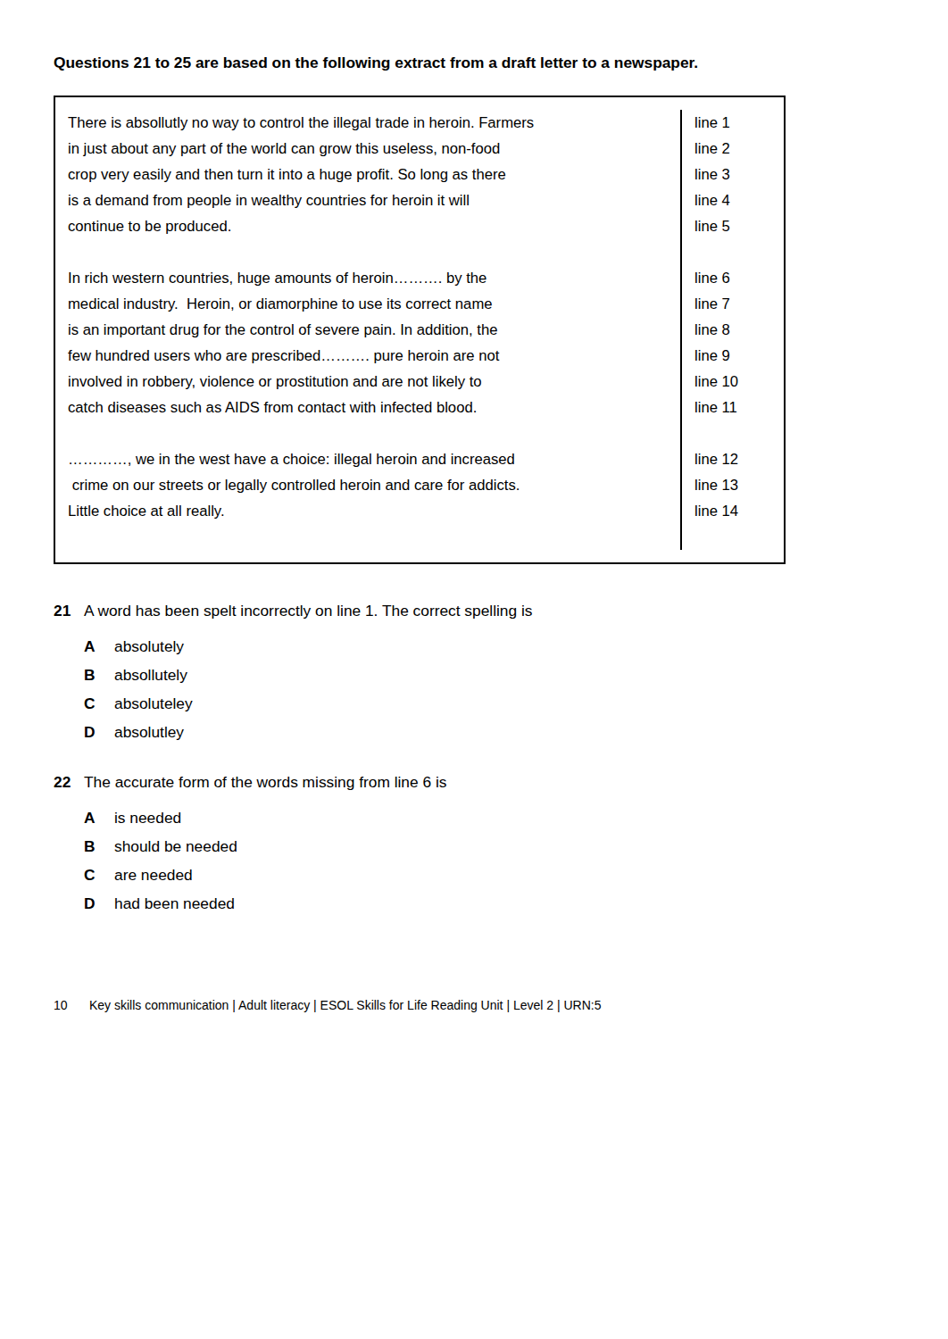Questions 21 to 25 are based on the following extract from a draft letter to a newspaper.
| There is absollutly no way to control the illegal trade in heroin. Farmers | line 1 |
| in just about any part of the world can grow this useless, non-food | line 2 |
| crop very easily and then turn it into a huge profit. So long as there | line 3 |
| is a demand from people in wealthy countries for heroin it will | line 4 |
| continue to be produced. | line 5 |
| In rich western countries, huge amounts of heroin………. by the | line 6 |
| medical industry. Heroin, or diamorphine to use its correct name | line 7 |
| is an important drug for the control of severe pain. In addition, the | line 8 |
| few hundred users who are prescribed………. pure heroin are not | line 9 |
| involved in robbery, violence or prostitution and are not likely to | line 10 |
| catch diseases such as AIDS from contact with infected blood. | line 11 |
| …………, we in the west have a choice: illegal heroin and increased | line 12 |
| crime on our streets or legally controlled heroin and care for addicts. | line 13 |
| Little choice at all really. | line 14 |
21 A word has been spelt incorrectly on line 1. The correct spelling is
Aabsolutely
Babsollutely
Cabsoluteley
Dabsolutley
22 The accurate form of the words missing from line 6 is
Ais needed
Bshould be needed
Care needed
Dhad been needed
10 Key skills communication | Adult literacy | ESOL Skills for Life Reading Unit | Level 2 | URN:5